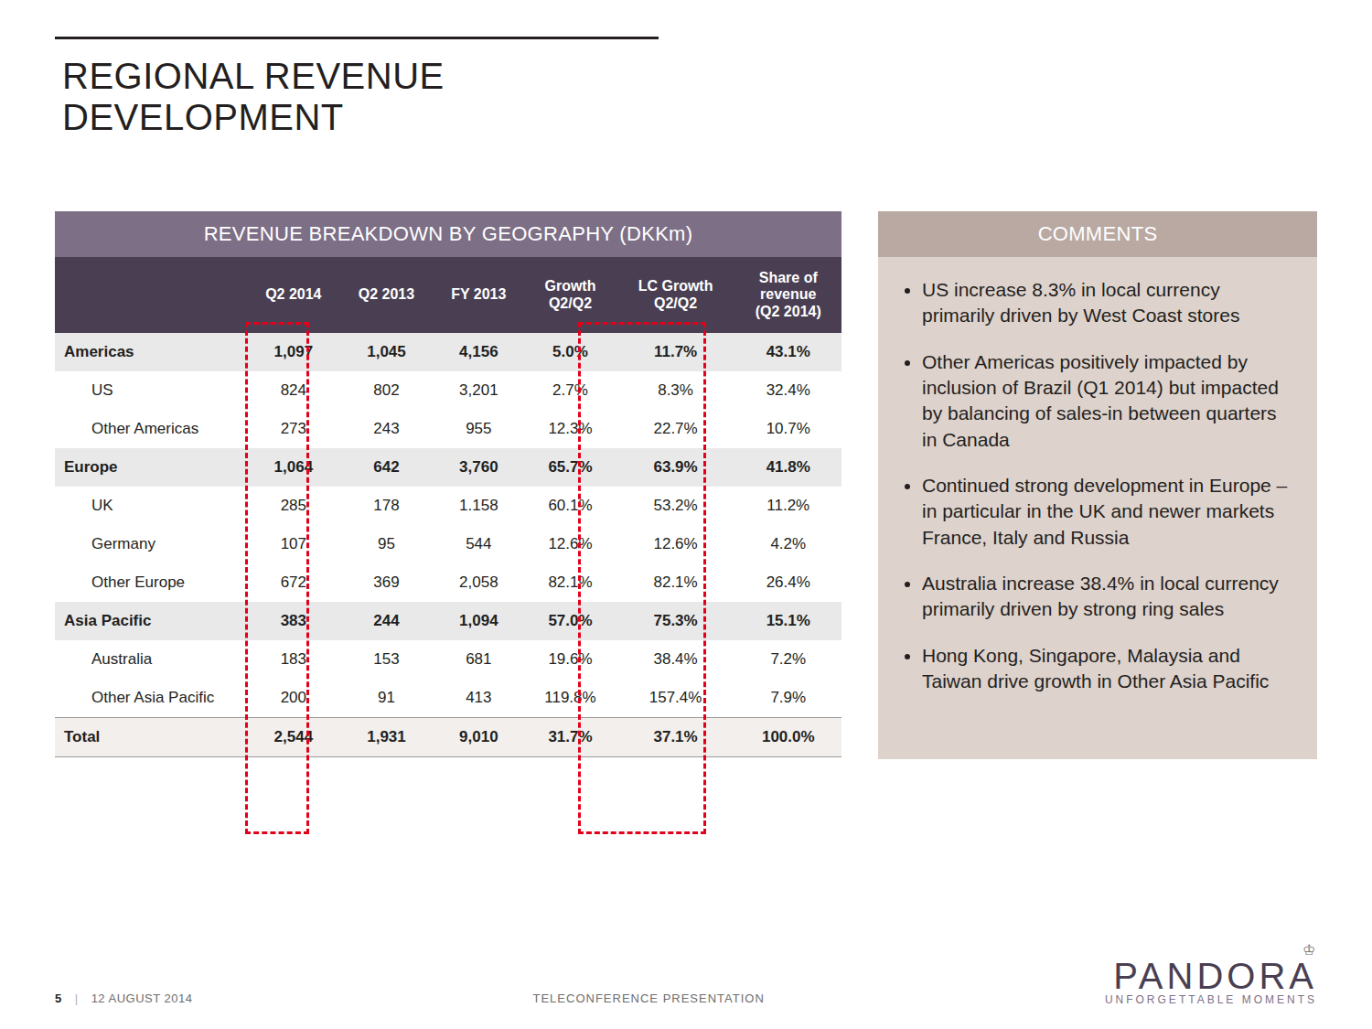REGIONAL REVENUE DEVELOPMENT
REVENUE BREAKDOWN BY GEOGRAPHY (DKKm)
| | Q2 2014 | Q2 2013 | FY 2013 | Growth Q2/Q2 | LC Growth Q2/Q2 | Share of revenue (Q2 2014) |
| --- | --- | --- | --- | --- | --- | --- |
| Americas | 1,097 | 1,045 | 4,156 | 5.0% | 11.7% | 43.1% |
| US | 824 | 802 | 3,201 | 2.7% | 8.3% | 32.4% |
| Other Americas | 273 | 243 | 955 | 12.3% | 22.7% | 10.7% |
| Europe | 1,064 | 642 | 3,760 | 65.7% | 63.9% | 41.8% |
| UK | 285 | 178 | 1.158 | 60.1% | 53.2% | 11.2% |
| Germany | 107 | 95 | 544 | 12.6% | 12.6% | 4.2% |
| Other Europe | 672 | 369 | 2,058 | 82.1% | 82.1% | 26.4% |
| Asia Pacific | 383 | 244 | 1,094 | 57.0% | 75.3% | 15.1% |
| Australia | 183 | 153 | 681 | 19.6% | 38.4% | 7.2% |
| Other Asia Pacific | 200 | 91 | 413 | 119.8% | 157.4% | 7.9% |
| Total | 2,544 | 1,931 | 9,010 | 31.7% | 37.1% | 100.0% |
COMMENTS
US increase 8.3% in local currency primarily driven by West Coast stores
Other Americas positively impacted by inclusion of Brazil (Q1 2014) but impacted by balancing of sales-in between quarters in Canada
Continued strong development in Europe – in particular in the UK and newer markets France, Italy and Russia
Australia increase 38.4% in local currency primarily driven by strong ring sales
Hong Kong, Singapore, Malaysia and Taiwan drive growth in Other Asia Pacific
5|12 AUGUST 2014 TELECONFERENCE PRESENTATION
♔
PANDΟRA
UNFORGETTABLE MOMENTS